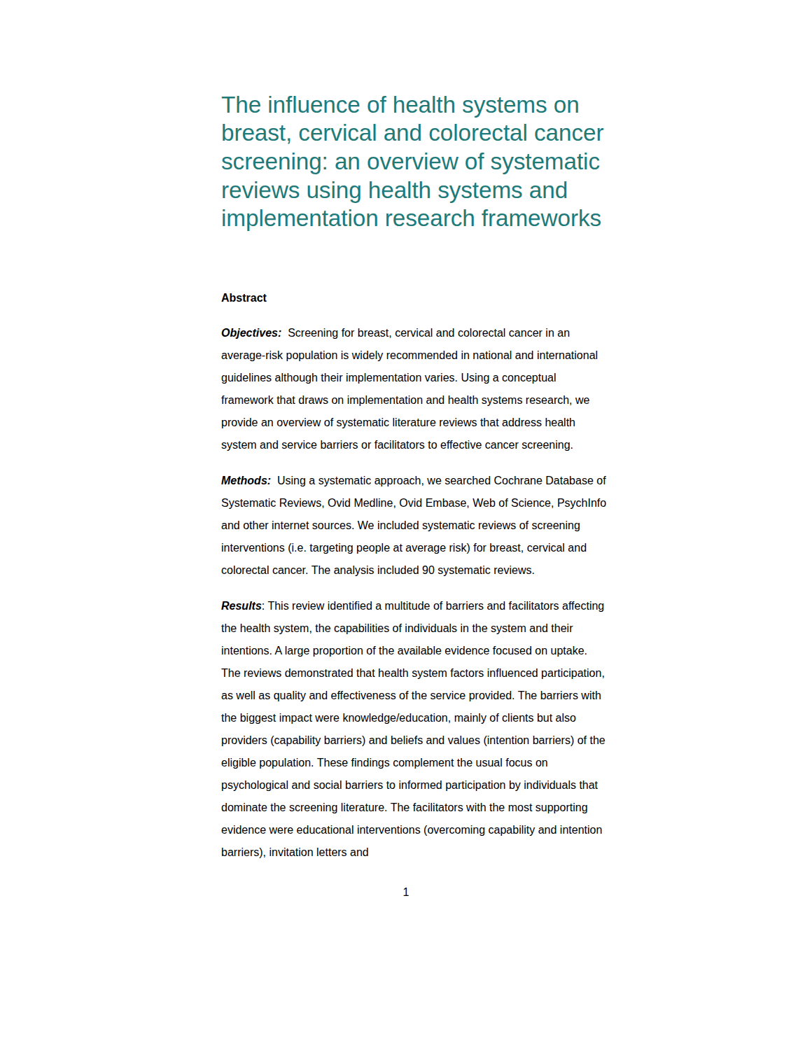The influence of health systems on breast, cervical and colorectal cancer screening: an overview of systematic reviews using health systems and implementation research frameworks
Abstract
Objectives: Screening for breast, cervical and colorectal cancer in an average-risk population is widely recommended in national and international guidelines although their implementation varies. Using a conceptual framework that draws on implementation and health systems research, we provide an overview of systematic literature reviews that address health system and service barriers or facilitators to effective cancer screening.
Methods: Using a systematic approach, we searched Cochrane Database of Systematic Reviews, Ovid Medline, Ovid Embase, Web of Science, PsychInfo and other internet sources. We included systematic reviews of screening interventions (i.e. targeting people at average risk) for breast, cervical and colorectal cancer. The analysis included 90 systematic reviews.
Results: This review identified a multitude of barriers and facilitators affecting the health system, the capabilities of individuals in the system and their intentions. A large proportion of the available evidence focused on uptake. The reviews demonstrated that health system factors influenced participation, as well as quality and effectiveness of the service provided. The barriers with the biggest impact were knowledge/education, mainly of clients but also providers (capability barriers) and beliefs and values (intention barriers) of the eligible population. These findings complement the usual focus on psychological and social barriers to informed participation by individuals that dominate the screening literature. The facilitators with the most supporting evidence were educational interventions (overcoming capability and intention barriers), invitation letters and
1